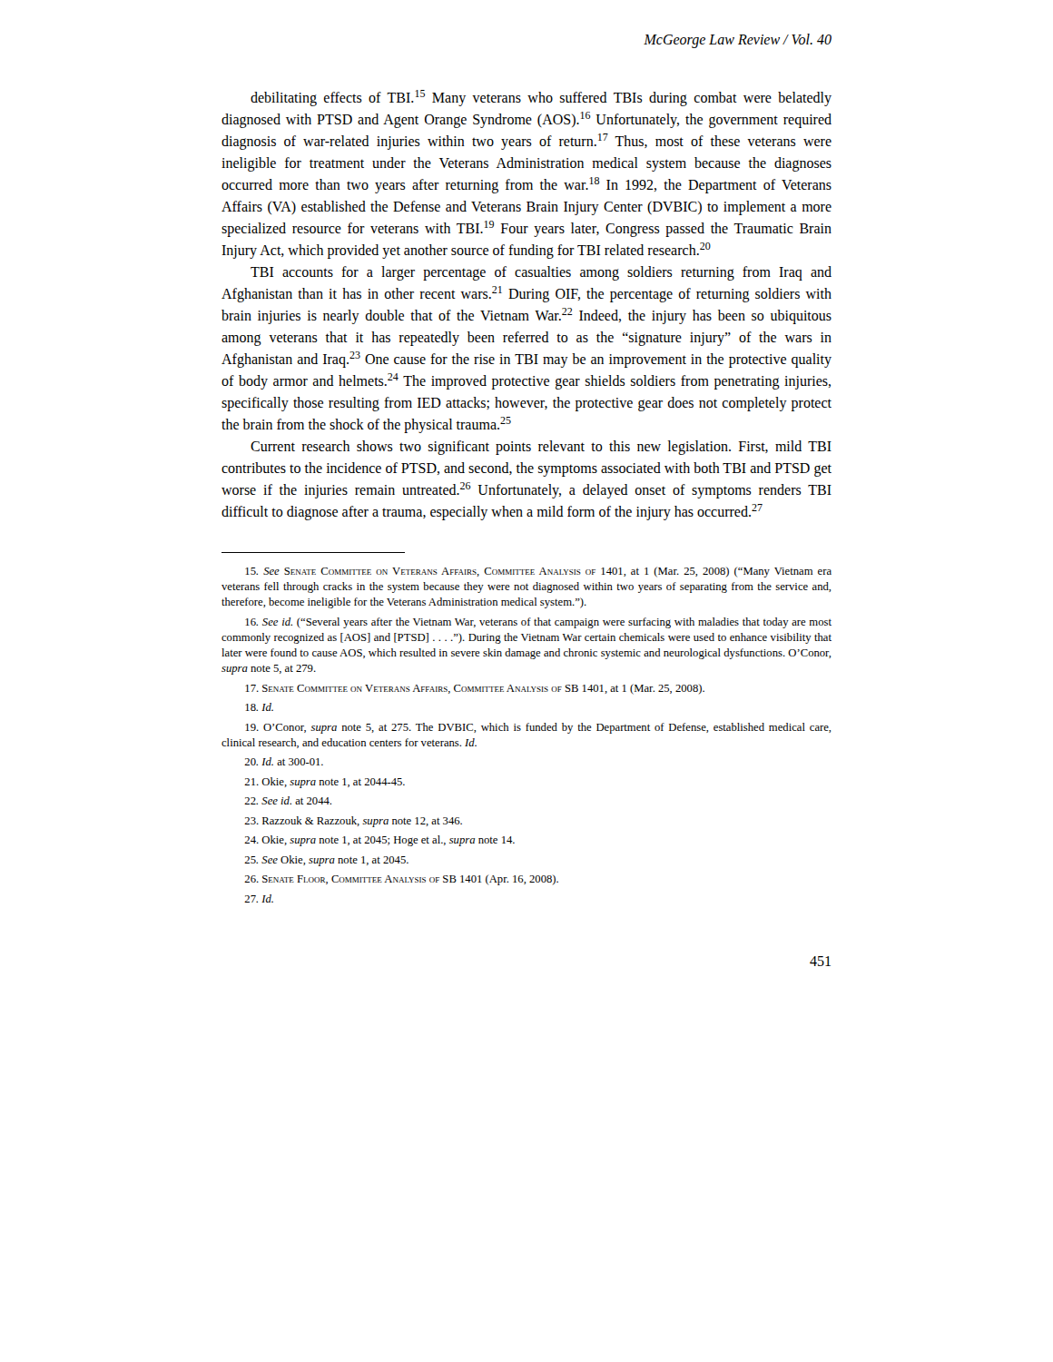McGeorge Law Review / Vol. 40
debilitating effects of TBI.15 Many veterans who suffered TBIs during combat were belatedly diagnosed with PTSD and Agent Orange Syndrome (AOS).16 Unfortunately, the government required diagnosis of war-related injuries within two years of return.17 Thus, most of these veterans were ineligible for treatment under the Veterans Administration medical system because the diagnoses occurred more than two years after returning from the war.18 In 1992, the Department of Veterans Affairs (VA) established the Defense and Veterans Brain Injury Center (DVBIC) to implement a more specialized resource for veterans with TBI.19 Four years later, Congress passed the Traumatic Brain Injury Act, which provided yet another source of funding for TBI related research.20
TBI accounts for a larger percentage of casualties among soldiers returning from Iraq and Afghanistan than it has in other recent wars.21 During OIF, the percentage of returning soldiers with brain injuries is nearly double that of the Vietnam War.22 Indeed, the injury has been so ubiquitous among veterans that it has repeatedly been referred to as the “signature injury” of the wars in Afghanistan and Iraq.23 One cause for the rise in TBI may be an improvement in the protective quality of body armor and helmets.24 The improved protective gear shields soldiers from penetrating injuries, specifically those resulting from IED attacks; however, the protective gear does not completely protect the brain from the shock of the physical trauma.25
Current research shows two significant points relevant to this new legislation. First, mild TBI contributes to the incidence of PTSD, and second, the symptoms associated with both TBI and PTSD get worse if the injuries remain untreated.26 Unfortunately, a delayed onset of symptoms renders TBI difficult to diagnose after a trauma, especially when a mild form of the injury has occurred.27
15. See Senate Committee on Veterans Affairs, Committee Analysis of 1401, at 1 (Mar. 25, 2008) (“Many Vietnam era veterans fell through cracks in the system because they were not diagnosed within two years of separating from the service and, therefore, become ineligible for the Veterans Administration medical system.”).
16. See id. (“Several years after the Vietnam War, veterans of that campaign were surfacing with maladies that today are most commonly recognized as [AOS] and [PTSD] . . . .”). During the Vietnam War certain chemicals were used to enhance visibility that later were found to cause AOS, which resulted in severe skin damage and chronic systemic and neurological dysfunctions. O’Conor, supra note 5, at 279.
17. Senate Committee on Veterans Affairs, Committee Analysis of SB 1401, at 1 (Mar. 25, 2008).
18. Id.
19. O’Conor, supra note 5, at 275. The DVBIC, which is funded by the Department of Defense, established medical care, clinical research, and education centers for veterans. Id.
20. Id. at 300-01.
21. Okie, supra note 1, at 2044-45.
22. See id. at 2044.
23. Razzouk & Razzouk, supra note 12, at 346.
24. Okie, supra note 1, at 2045; Hoge et al., supra note 14.
25. See Okie, supra note 1, at 2045.
26. Senate Floor, Committee Analysis of SB 1401 (Apr. 16, 2008).
27. Id.
451